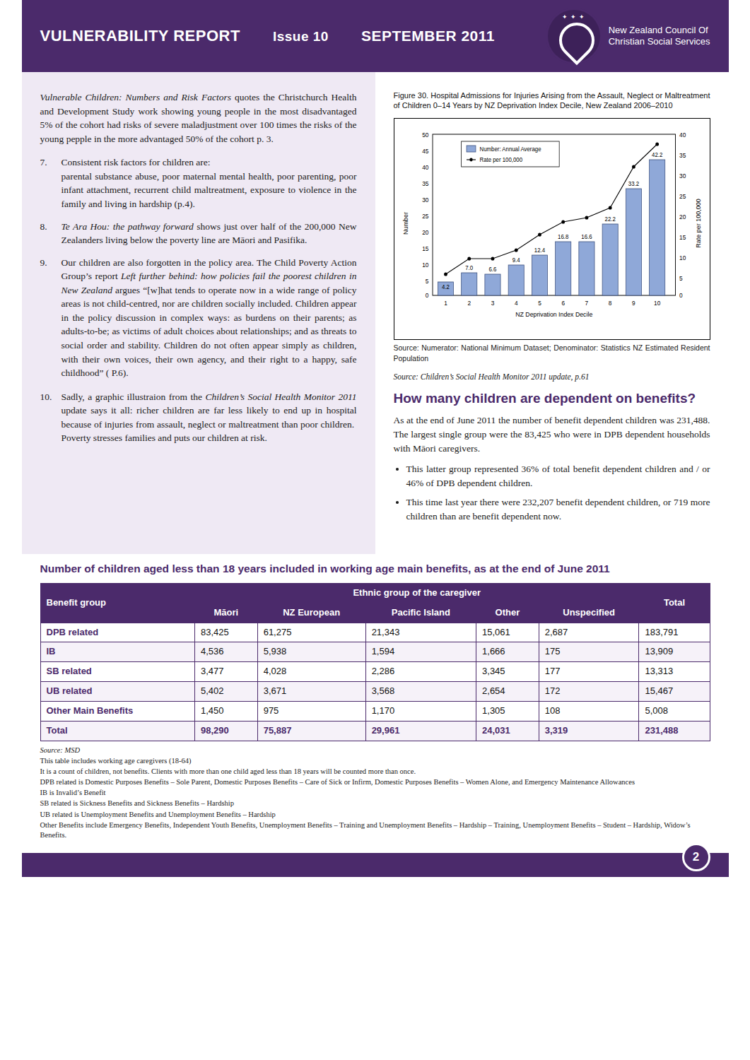Vulnerability Report Issue 10 September 2011
New Zealand Council Of Christian Social Services
Vulnerable Children: Numbers and Risk Factors quotes the Christchurch Health and Development Study work showing young people in the most disadvantaged 5% of the cohort had risks of severe maladjustment over 100 times the risks of the young pepple in the more advantaged 50% of the cohort p. 3.
Consistent risk factors for children are:
parental substance abuse, poor maternal mental health, poor parenting, poor infant attachment, recurrent child maltreatment, exposure to violence in the family and living in hardship (p.4).
Te Ara Hou: the pathway forward shows just over half of the 200,000 New Zealanders living below the poverty line are Māori and Pasifika.
Our children are also forgotten in the policy area. The Child Poverty Action Group’s report Left further behind: how policies fail the poorest children in New Zealand argues “[w]hat tends to operate now in a wide range of policy areas is not child-centred, nor are children socially included. Children appear in the policy discussion in complex ways: as burdens on their parents; as adults-to-be; as victims of adult choices about relationships; and as threats to social order and stability. Children do not often appear simply as children, with their own voices, their own agency, and their right to a happy, safe childhood” ( P.6).
Sadly, a graphic illustraion from the Children’s Social Health Monitor 2011 update says it all: richer children are far less likely to end up in hospital because of injuries from assault, neglect or maltreatment than poor children. Poverty stresses families and puts our children at risk.
Figure 30. Hospital Admissions for Injuries Arising from the Assault, Neglect or Maltreatment of Children 0–14 Years by NZ Deprivation Index Decile, New Zealand 2006–2010
50 45 40 35 30 25 20 15 10 5 0 40 35 30 25 20 15 10 5 0 Number Rate per 100,000 4.2 7.0 6.6 9.4 12.4 16.8 16.6 22.2 33.2 42.2 1 2 3 4 5 6 7 8 9 10 NZ Deprivation Index Decile Number: Annual Average Rate per 100,000
Source: Numerator: National Minimum Dataset; Denominator: Statistics NZ Estimated Resident Population
Source: Children’s Social Health Monitor 2011 update, p.61
How many children are dependent on benefits?
As at the end of June 2011 the number of benefit dependent children was 231,488. The largest single group were the 83,425 who were in DPB dependent households with Māori caregivers.
This latter group represented 36% of total benefit dependent children and / or 46% of DPB dependent children.
This time last year there were 232,207 benefit dependent children, or 719 more children than are benefit dependent now.
Number of children aged less than 18 years included in working age main benefits, as at the end of June 2011
| Benefit group | Ethnic group of the caregiver | Total |
| --- | --- | --- |
| Māori | NZ European | Pacific Island | Other | Unspecified |
| DPB related | 83,425 | 61,275 | 21,343 | 15,061 | 2,687 | 183,791 |
| IB | 4,536 | 5,938 | 1,594 | 1,666 | 175 | 13,909 |
| SB related | 3,477 | 4,028 | 2,286 | 3,345 | 177 | 13,313 |
| UB related | 5,402 | 3,671 | 3,568 | 2,654 | 172 | 15,467 |
| Other Main Benefits | 1,450 | 975 | 1,170 | 1,305 | 108 | 5,008 |
| Total | 98,290 | 75,887 | 29,961 | 24,031 | 3,319 | 231,488 |
Source: MSD
This table includes working age caregivers (18-64)
It is a count of children, not benefits. Clients with more than one child aged less than 18 years will be counted more than once.
DPB related is Domestic Purposes Benefits – Sole Parent, Domestic Purposes Benefits – Care of Sick or Infirm, Domestic Purposes Benefits – Women Alone, and Emergency Maintenance Allowances
IB is Invalid’s Benefit
SB related is Sickness Benefits and Sickness Benefits – Hardship
UB related is Unemployment Benefits and Unemployment Benefits – Hardship
Other Benefits include Emergency Benefits, Independent Youth Benefits, Unemployment Benefits – Training and Unemployment Benefits – Hardship – Training, Unemployment Benefits – Student – Hardship, Widow’s Benefits.
2